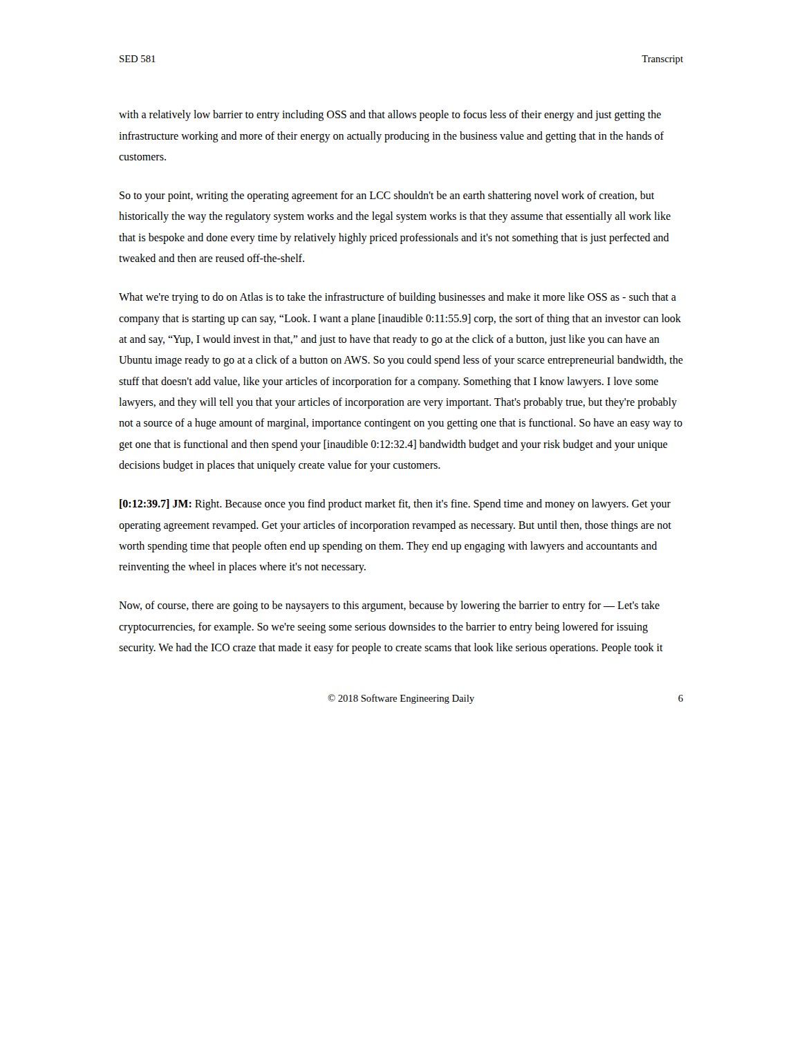SED 581 Transcript
with a relatively low barrier to entry including OSS and that allows people to focus less of their energy and just getting the infrastructure working and more of their energy on actually producing in the business value and getting that in the hands of customers.
So to your point, writing the operating agreement for an LCC shouldn't be an earth shattering novel work of creation, but historically the way the regulatory system works and the legal system works is that they assume that essentially all work like that is bespoke and done every time by relatively highly priced professionals and it's not something that is just perfected and tweaked and then are reused off-the-shelf.
What we're trying to do on Atlas is to take the infrastructure of building businesses and make it more like OSS as - such that a company that is starting up can say, “Look. I want a plane [inaudible 0:11:55.9] corp, the sort of thing that an investor can look at and say, “Yup, I would invest in that,” and just to have that ready to go at the click of a button, just like you can have an Ubuntu image ready to go at a click of a button on AWS. So you could spend less of your scarce entrepreneurial bandwidth, the stuff that doesn't add value, like your articles of incorporation for a company. Something that I know lawyers. I love some lawyers, and they will tell you that your articles of incorporation are very important. That's probably true, but they're probably not a source of a huge amount of marginal, importance contingent on you getting one that is functional. So have an easy way to get one that is functional and then spend your [inaudible 0:12:32.4] bandwidth budget and your risk budget and your unique decisions budget in places that uniquely create value for your customers.
[0:12:39.7] JM: Right. Because once you find product market fit, then it's fine. Spend time and money on lawyers. Get your operating agreement revamped. Get your articles of incorporation revamped as necessary. But until then, those things are not worth spending time that people often end up spending on them. They end up engaging with lawyers and accountants and reinventing the wheel in places where it's not necessary.
Now, of course, there are going to be naysayers to this argument, because by lowering the barrier to entry for — Let's take cryptocurrencies, for example. So we're seeing some serious downsides to the barrier to entry being lowered for issuing security. We had the ICO craze that made it easy for people to create scams that look like serious operations. People took it
© 2018 Software Engineering Daily 6